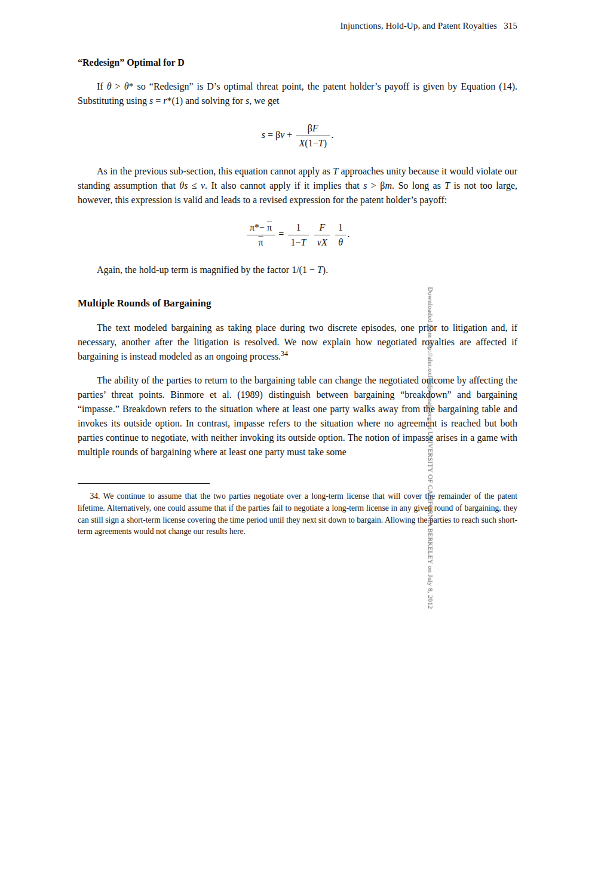Injunctions, Hold-Up, and Patent Royalties 315
“Redesign” Optimal for D
If θ > θ* so “Redesign” is D’s optimal threat point, the patent holder’s payoff is given by Equation (14). Substituting using s = r*(1) and solving for s, we get
s = βv + βF X(1−T) .
As in the previous sub-section, this equation cannot apply as T approaches unity because it would violate our standing assumption that θs ≤ v. It also cannot apply if it implies that s > βm. So long as T is not too large, however, this expression is valid and leads to a revised expression for the patent holder’s payoff:
π*− π π = 1 1−T F vX 1 θ .
Again, the hold-up term is magnified by the factor 1/(1 − T).
Multiple Rounds of Bargaining
The text modeled bargaining as taking place during two discrete episodes, one prior to litigation and, if necessary, another after the litigation is resolved. We now explain how negotiated royalties are affected if bargaining is instead modeled as an ongoing process.34
The ability of the parties to return to the bargaining table can change the negotiated outcome by affecting the parties’ threat points. Binmore et al. (1989) distinguish between bargaining “breakdown” and bargaining “impasse.” Breakdown refers to the situation where at least one party walks away from the bargaining table and invokes its outside option. In contrast, impasse refers to the situation where no agreement is reached but both parties continue to negotiate, with neither invoking its outside option. The notion of impasse arises in a game with multiple rounds of bargaining where at least one party must take some
34. We continue to assume that the two parties negotiate over a long-term license that will cover the remainder of the patent lifetime. Alternatively, one could assume that if the parties fail to negotiate a long-term license in any given round of bargaining, they can still sign a short-term license covering the time period until they next sit down to bargain. Allowing the parties to reach such short-term agreements would not change our results here.
Downloaded from http://aler.oxfordjournals.org/ at UNIVERSITY OF CALIFORNIA BERKELEY on July 8, 2012